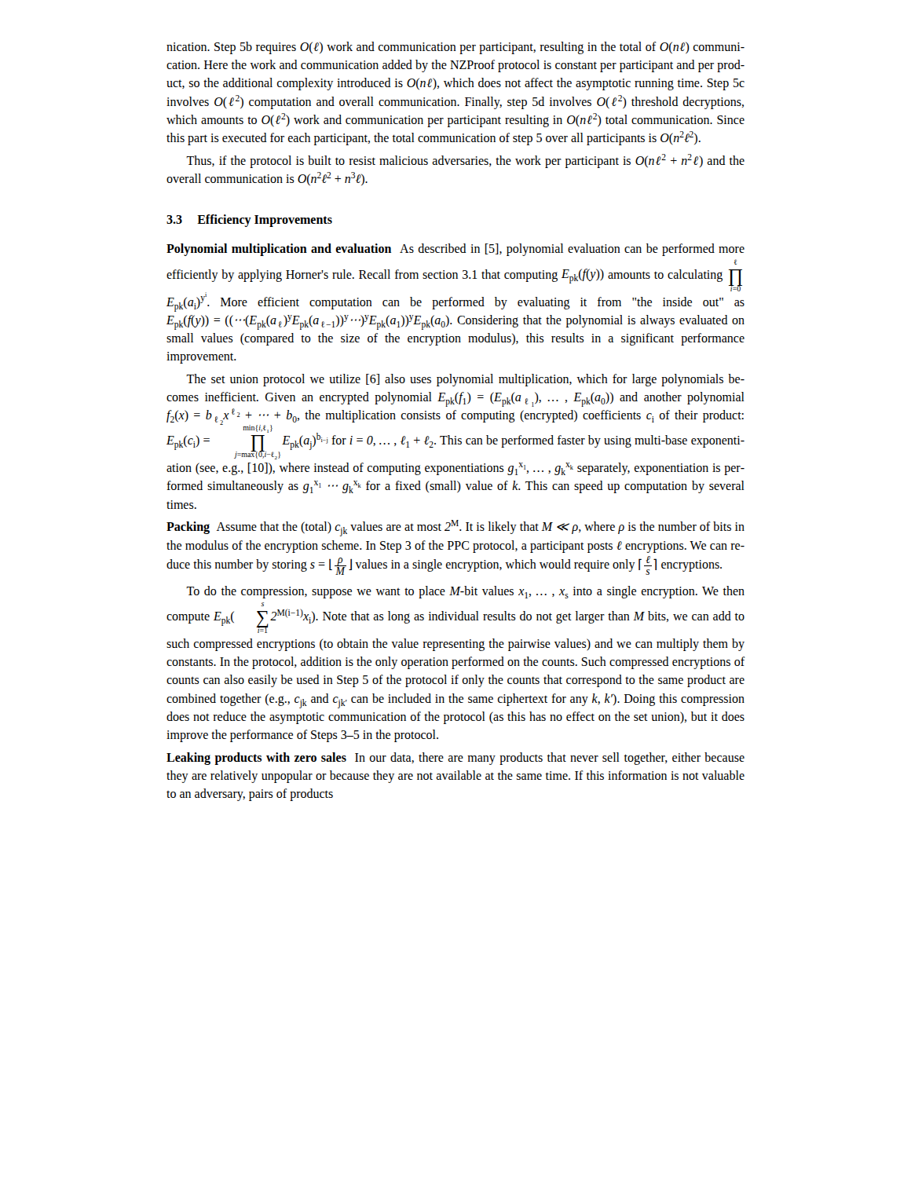nication. Step 5b requires O(ℓ) work and communication per participant, resulting in the total of O(nℓ) communication. Here the work and communication added by the NZProof protocol is constant per participant and per product, so the additional complexity introduced is O(nℓ), which does not affect the asymptotic running time. Step 5c involves O(ℓ2) computation and overall communication. Finally, step 5d involves O(ℓ2) threshold decryptions, which amounts to O(ℓ2) work and communication per participant resulting in O(nℓ2) total communication. Since this part is executed for each participant, the total communication of step 5 over all participants is O(n2ℓ2).
Thus, if the protocol is built to resist malicious adversaries, the work per participant is O(nℓ2 + n2ℓ) and the overall communication is O(n2ℓ2 + n3ℓ).
3.3 Efficiency Improvements
Polynomial multiplication and evaluation As described in [5], polynomial evaluation can be performed more efficiently by applying Horner's rule. Recall from section 3.1 that computing Epk(f(y)) amounts to calculating ℓ∏i=0 Epk(ai)yi. More efficient computation can be performed by evaluating it from "the inside out" as Epk(f(y)) = ((⋅⋅⋅(Epk(aℓ)yEpk(aℓ−1))y⋅⋅⋅)yEpk(a1))yEpk(a0). Considering that the polynomial is always evaluated on small values (compared to the size of the encryption modulus), this results in a significant performance improvement.
The set union protocol we utilize [6] also uses polynomial multiplication, which for large polynomials becomes inefficient. Given an encrypted polynomial Epk(f1) = (Epk(aℓ1), … , Epk(a0)) and another polynomial f2(x) = bℓ2xℓ2 + ⋅⋅⋅ + b0, the multiplication consists of computing (encrypted) coefficients ci of their product: Epk(ci) = min{i,ℓ1}∏j=max{0,i−ℓ2}Epk(aj)bi−j for i = 0, … , ℓ1 + ℓ2. This can be performed faster by using multi-base exponentiation (see, e.g., [10]), where instead of computing exponentiations g1x1, … , gkxk separately, exponentiation is performed simultaneously as g1x1 ⋅⋅⋅ gkxk for a fixed (small) value of k. This can speed up computation by several times.
Packing Assume that the (total) cjk values are at most 2M. It is likely that M ≪ ρ, where ρ is the number of bits in the modulus of the encryption scheme. In Step 3 of the PPC protocol, a participant posts ℓ encryptions. We can reduce this number by storing s = ⌊ρM⌋ values in a single encryption, which would require only ⌈ℓs⌉ encryptions.
To do the compression, suppose we want to place M-bit values x1, … , xs into a single encryption. We then compute Epk(s∑i=12M(i−1)xi). Note that as long as individual results do not get larger than M bits, we can add to such compressed encryptions (to obtain the value representing the pairwise values) and we can multiply them by constants. In the protocol, addition is the only operation performed on the counts. Such compressed encryptions of counts can also easily be used in Step 5 of the protocol if only the counts that correspond to the same product are combined together (e.g., cjk and cjk′ can be included in the same ciphertext for any k, k′). Doing this compression does not reduce the asymptotic communication of the protocol (as this has no effect on the set union), but it does improve the performance of Steps 3–5 in the protocol.
Leaking products with zero sales In our data, there are many products that never sell together, either because they are relatively unpopular or because they are not available at the same time. If this information is not valuable to an adversary, pairs of products